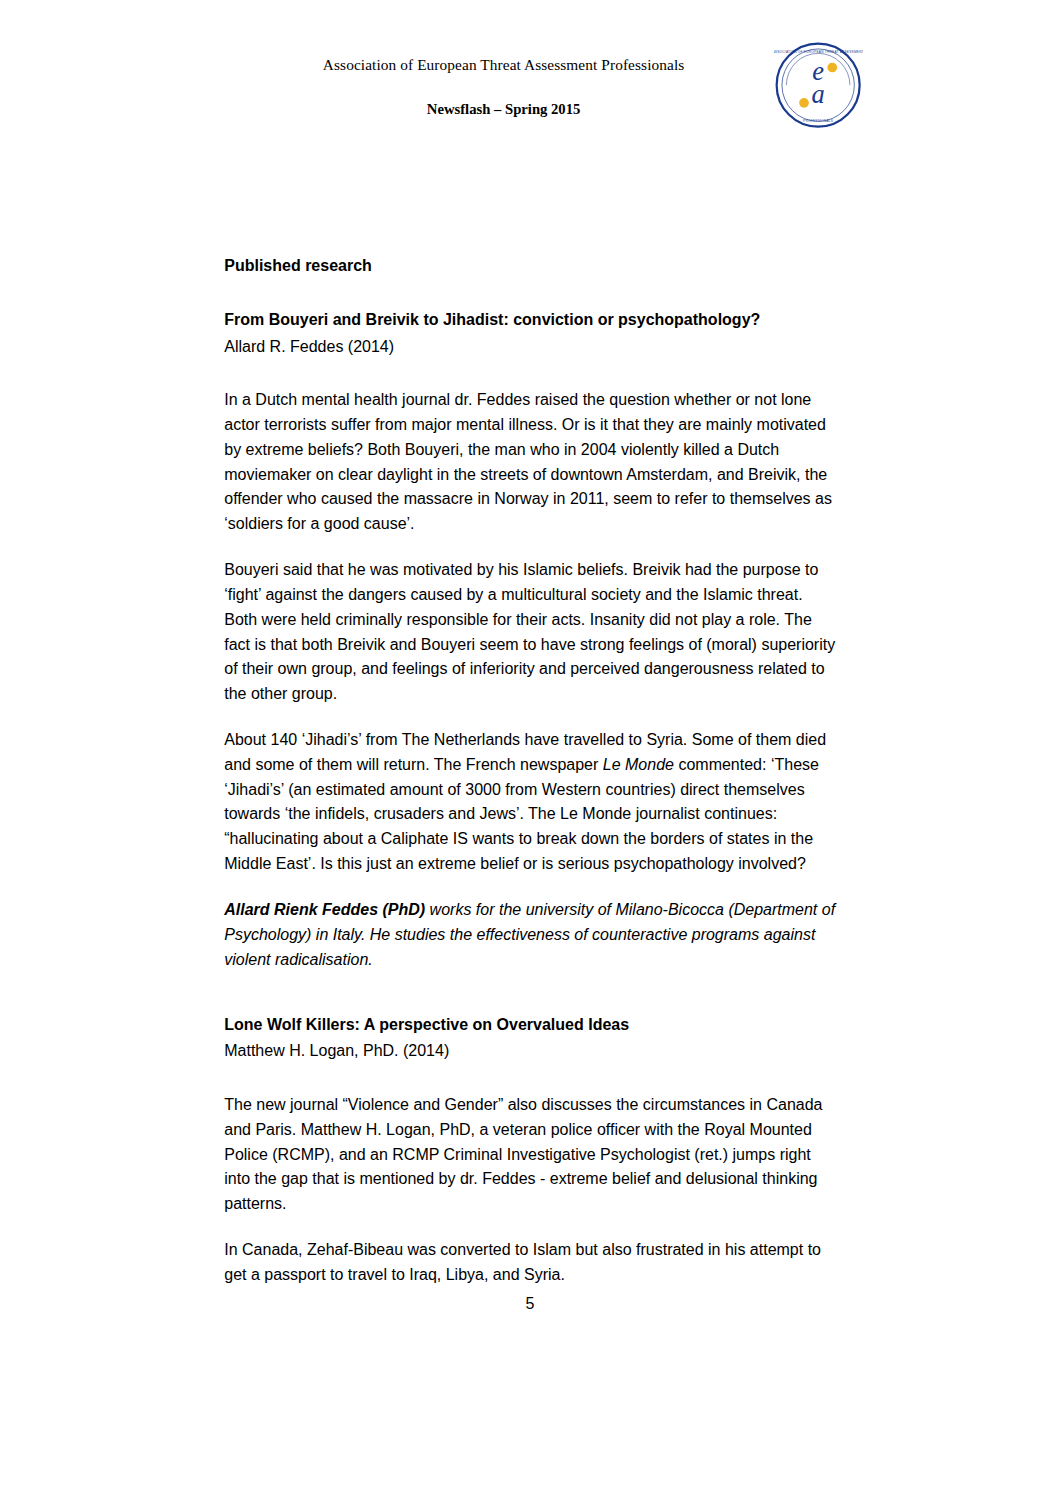e a ASSOCIATION OF EUROPEAN THREAT ASSESSMENT PROFESSIONALS
Association of European Threat Assessment Professionals
Newsflash – Spring 2015
Published research
From Bouyeri and Breivik to Jihadist: conviction or psychopathology?
Allard R. Feddes (2014)
In a Dutch mental health journal dr. Feddes raised the question whether or not lone actor terrorists suffer from major mental illness. Or is it that they are mainly motivated by extreme beliefs? Both Bouyeri, the man who in 2004 violently killed a Dutch moviemaker on clear daylight in the streets of downtown Amsterdam, and Breivik, the offender who caused the massacre in Norway in 2011, seem to refer to themselves as ‘soldiers for a good cause’.
Bouyeri said that he was motivated by his Islamic beliefs. Breivik had the purpose to ‘fight’ against the dangers caused by a multicultural society and the Islamic threat. Both were held criminally responsible for their acts. Insanity did not play a role. The fact is that both Breivik and Bouyeri seem to have strong feelings of (moral) superiority of their own group, and feelings of inferiority and perceived dangerousness related to the other group.
About 140 ‘Jihadi’s’ from The Netherlands have travelled to Syria. Some of them died and some of them will return. The French newspaper Le Monde commented: ‘These ‘Jihadi’s’ (an estimated amount of 3000 from Western countries) direct themselves towards ‘the infidels, crusaders and Jews’. The Le Monde journalist continues: “hallucinating about a Caliphate IS wants to break down the borders of states in the Middle East’. Is this just an extreme belief or is serious psychopathology involved?
Allard Rienk Feddes (PhD) works for the university of Milano-Bicocca (Department of Psychology) in Italy. He studies the effectiveness of counteractive programs against violent radicalisation.
Lone Wolf Killers: A perspective on Overvalued Ideas
Matthew H. Logan, PhD. (2014)
The new journal “Violence and Gender” also discusses the circumstances in Canada and Paris. Matthew H. Logan, PhD, a veteran police officer with the Royal Mounted Police (RCMP), and an RCMP Criminal Investigative Psychologist (ret.) jumps right into the gap that is mentioned by dr. Feddes - extreme belief and delusional thinking patterns.
In Canada, Zehaf-Bibeau was converted to Islam but also frustrated in his attempt to get a passport to travel to Iraq, Libya, and Syria.
5